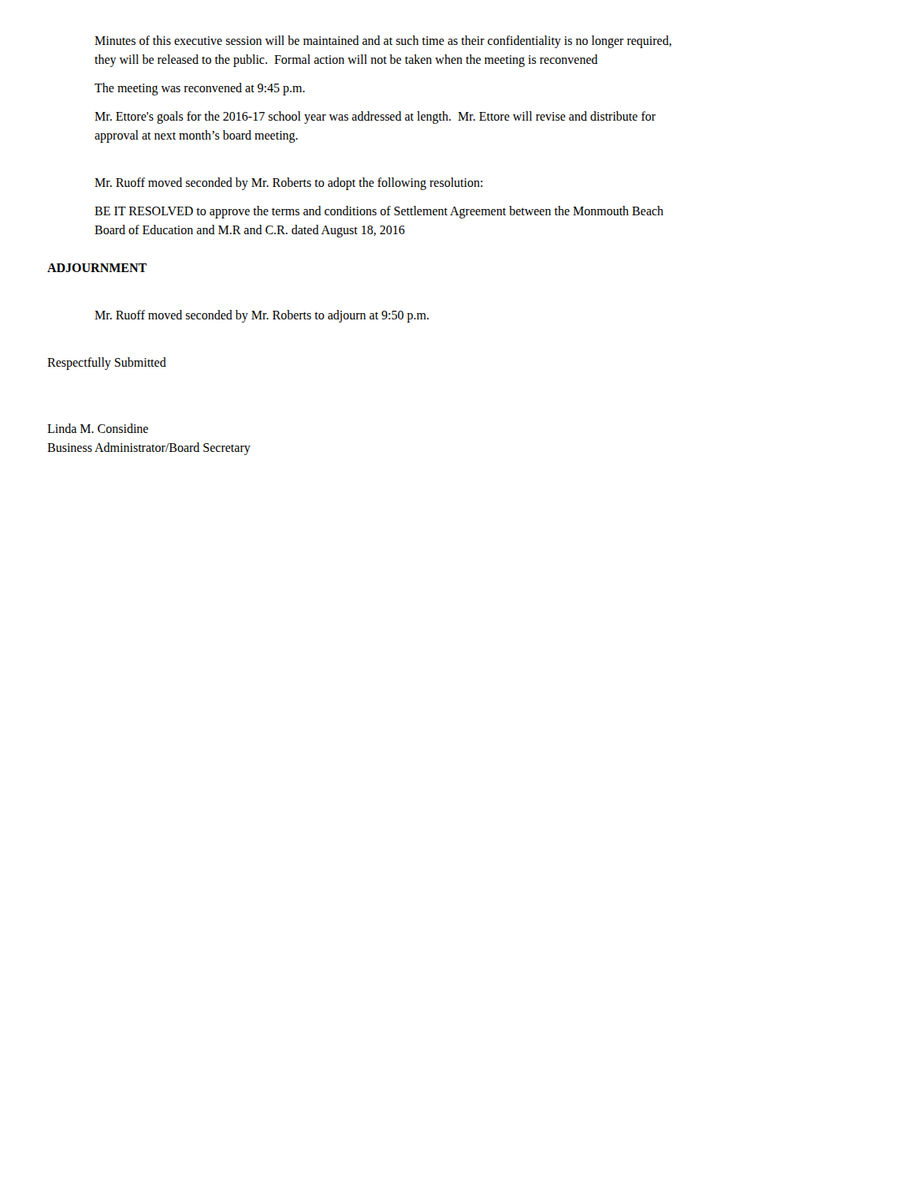Minutes of this executive session will be maintained and at such time as their confidentiality is no longer required, they will be released to the public. Formal action will not be taken when the meeting is reconvened
The meeting was reconvened at 9:45 p.m.
Mr. Ettore's goals for the 2016-17 school year was addressed at length. Mr. Ettore will revise and distribute for approval at next month’s board meeting.
Mr. Ruoff moved seconded by Mr. Roberts to adopt the following resolution:
BE IT RESOLVED to approve the terms and conditions of Settlement Agreement between the Monmouth Beach Board of Education and M.R and C.R. dated August 18, 2016
ADJOURNMENT
Mr. Ruoff moved seconded by Mr. Roberts to adjourn at 9:50 p.m.
Respectfully Submitted
Linda M. Considine
Business Administrator/Board Secretary